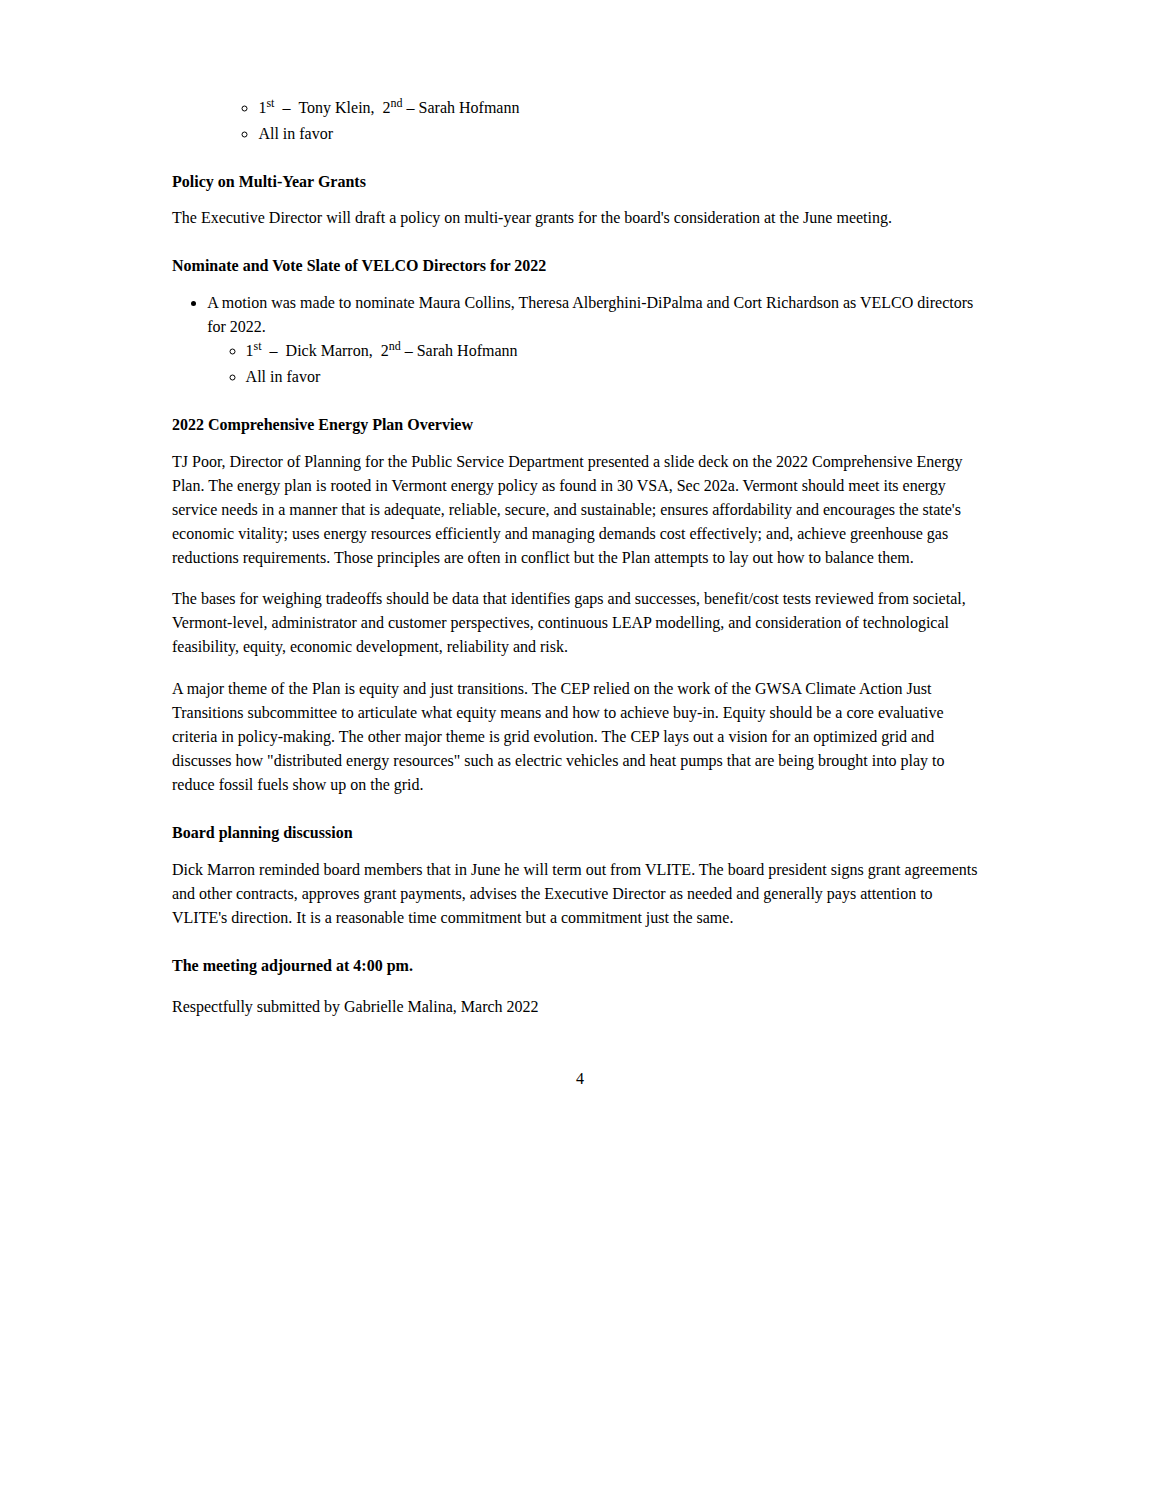1st – Tony Klein, 2nd – Sarah Hofmann
All in favor
Policy on Multi-Year Grants
The Executive Director will draft a policy on multi-year grants for the board's consideration at the June meeting.
Nominate and Vote Slate of VELCO Directors for 2022
A motion was made to nominate Maura Collins, Theresa Alberghini-DiPalma and Cort Richardson as VELCO directors for 2022.
1st – Dick Marron, 2nd – Sarah Hofmann
All in favor
2022 Comprehensive Energy Plan Overview
TJ Poor, Director of Planning for the Public Service Department presented a slide deck on the 2022 Comprehensive Energy Plan. The energy plan is rooted in Vermont energy policy as found in 30 VSA, Sec 202a. Vermont should meet its energy service needs in a manner that is adequate, reliable, secure, and sustainable; ensures affordability and encourages the state's economic vitality; uses energy resources efficiently and managing demands cost effectively; and, achieve greenhouse gas reductions requirements. Those principles are often in conflict but the Plan attempts to lay out how to balance them.
The bases for weighing tradeoffs should be data that identifies gaps and successes, benefit/cost tests reviewed from societal, Vermont-level, administrator and customer perspectives, continuous LEAP modelling, and consideration of technological feasibility, equity, economic development, reliability and risk.
A major theme of the Plan is equity and just transitions. The CEP relied on the work of the GWSA Climate Action Just Transitions subcommittee to articulate what equity means and how to achieve buy-in. Equity should be a core evaluative criteria in policy-making. The other major theme is grid evolution. The CEP lays out a vision for an optimized grid and discusses how "distributed energy resources" such as electric vehicles and heat pumps that are being brought into play to reduce fossil fuels show up on the grid.
Board planning discussion
Dick Marron reminded board members that in June he will term out from VLITE. The board president signs grant agreements and other contracts, approves grant payments, advises the Executive Director as needed and generally pays attention to VLITE's direction. It is a reasonable time commitment but a commitment just the same.
The meeting adjourned at 4:00 pm.
Respectfully submitted by Gabrielle Malina, March 2022
4